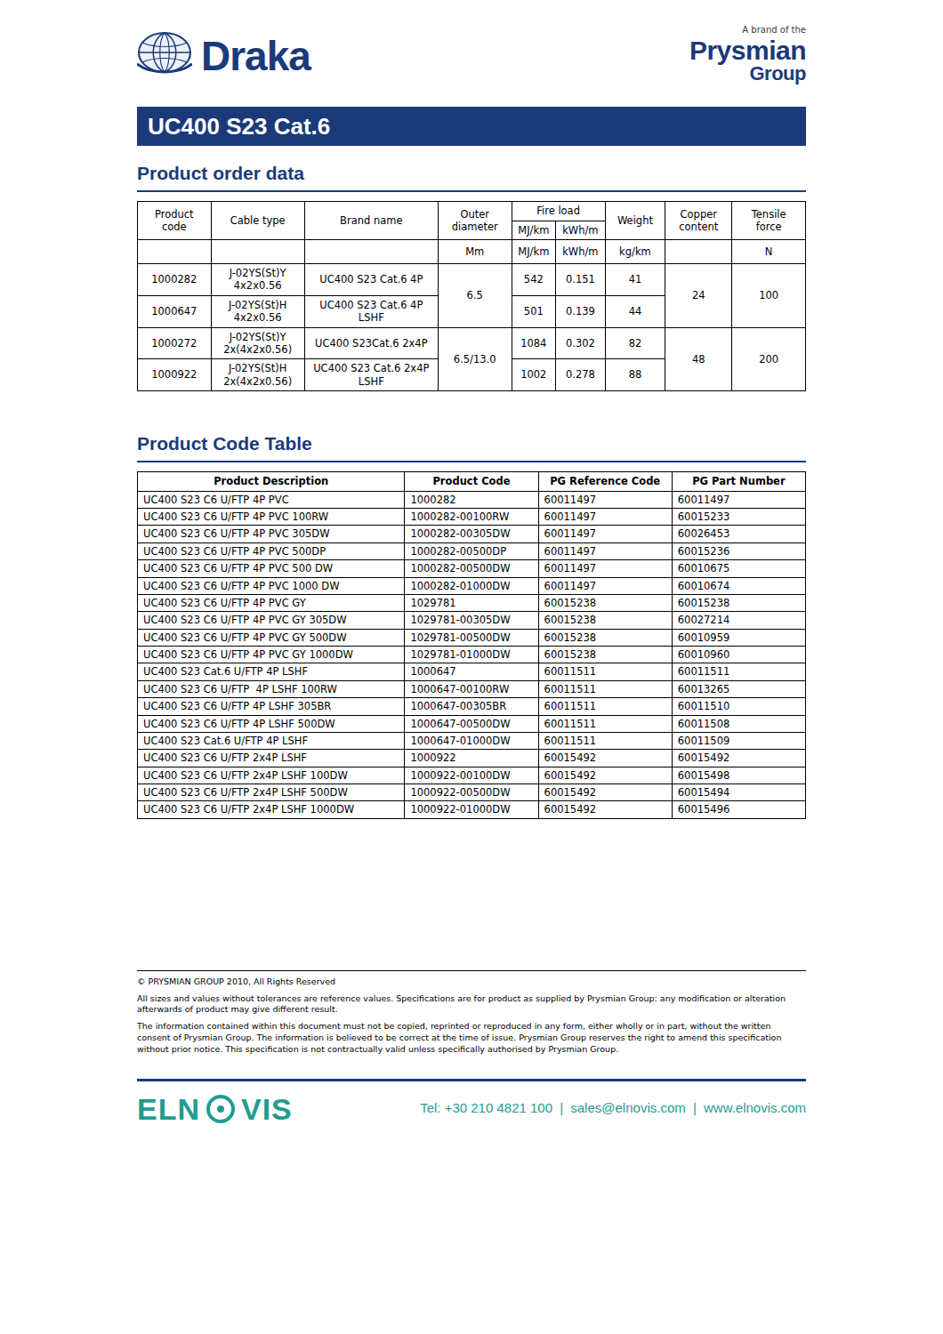Draka
A brand of the
Prysmian
Group
UC400 S23 Cat.6
Product order data
| Product code | Cable type | Brand name | Outer diameter | Fire load | Weight | Copper content | Tensile force |
| --- | --- | --- | --- | --- | --- | --- | --- |
| MJ/km | kWh/m |
| | | | Mm | MJ/km | kWh/m | kg/km | | N |
| 1000282 | J-02YS(St)Y 4x2x0.56 | UC400 S23 Cat.6 4P | 6.5 | 542 | 0.151 | 41 | 24 | 100 |
| 1000647 | J-02YS(St)H 4x2x0.56 | UC400 S23 Cat.6 4P LSHF | 501 | 0.139 | 44 |
| 1000272 | J-02YS(St)Y 2x(4x2x0.56) | UC400 S23Cat.6 2x4P | 6.5/13.0 | 1084 | 0.302 | 82 | 48 | 200 |
| 1000922 | J-02YS(St)H 2x(4x2x0.56) | UC400 S23 Cat.6 2x4P LSHF | 1002 | 0.278 | 88 |
Product Code Table
| Product Description | Product Code | PG Reference Code | PG Part Number |
| --- | --- | --- | --- |
| UC400 S23 C6 U/FTP 4P PVC | 1000282 | 60011497 | 60011497 |
| UC400 S23 C6 U/FTP 4P PVC 100RW | 1000282-00100RW | 60011497 | 60015233 |
| UC400 S23 C6 U/FTP 4P PVC 305DW | 1000282-00305DW | 60011497 | 60026453 |
| UC400 S23 C6 U/FTP 4P PVC 500DP | 1000282-00500DP | 60011497 | 60015236 |
| UC400 S23 C6 U/FTP 4P PVC 500 DW | 1000282-00500DW | 60011497 | 60010675 |
| UC400 S23 C6 U/FTP 4P PVC 1000 DW | 1000282-01000DW | 60011497 | 60010674 |
| UC400 S23 C6 U/FTP 4P PVC GY | 1029781 | 60015238 | 60015238 |
| UC400 S23 C6 U/FTP 4P PVC GY 305DW | 1029781-00305DW | 60015238 | 60027214 |
| UC400 S23 C6 U/FTP 4P PVC GY 500DW | 1029781-00500DW | 60015238 | 60010959 |
| UC400 S23 C6 U/FTP 4P PVC GY 1000DW | 1029781-01000DW | 60015238 | 60010960 |
| UC400 S23 Cat.6 U/FTP 4P LSHF | 1000647 | 60011511 | 60011511 |
| UC400 S23 C6 U/FTP 4P LSHF 100RW | 1000647-00100RW | 60011511 | 60013265 |
| UC400 S23 C6 U/FTP 4P LSHF 305BR | 1000647-00305BR | 60011511 | 60011510 |
| UC400 S23 C6 U/FTP 4P LSHF 500DW | 1000647-00500DW | 60011511 | 60011508 |
| UC400 S23 Cat.6 U/FTP 4P LSHF | 1000647-01000DW | 60011511 | 60011509 |
| UC400 S23 C6 U/FTP 2x4P LSHF | 1000922 | 60015492 | 60015492 |
| UC400 S23 C6 U/FTP 2x4P LSHF 100DW | 1000922-00100DW | 60015492 | 60015498 |
| UC400 S23 C6 U/FTP 2x4P LSHF 500DW | 1000922-00500DW | 60015492 | 60015494 |
| UC400 S23 C6 U/FTP 2x4P LSHF 1000DW | 1000922-01000DW | 60015492 | 60015496 |
© PRYSMIAN GROUP 2010, All Rights Reserved
All sizes and values without tolerances are reference values. Specifications are for product as supplied by Prysmian Group: any modification or alteration afterwards of product may give different result.
The information contained within this document must not be copied, reprinted or reproduced in any form, either wholly or in part, without the written consent of Prysmian Group. The information is believed to be correct at the time of issue. Prysmian Group reserves the right to amend this specification without prior notice. This specification is not contractually valid unless specifically authorised by Prysmian Group.
ELN VIS
Tel: +30 210 4821 100 | sales@elnovis.com | www.elnovis.com